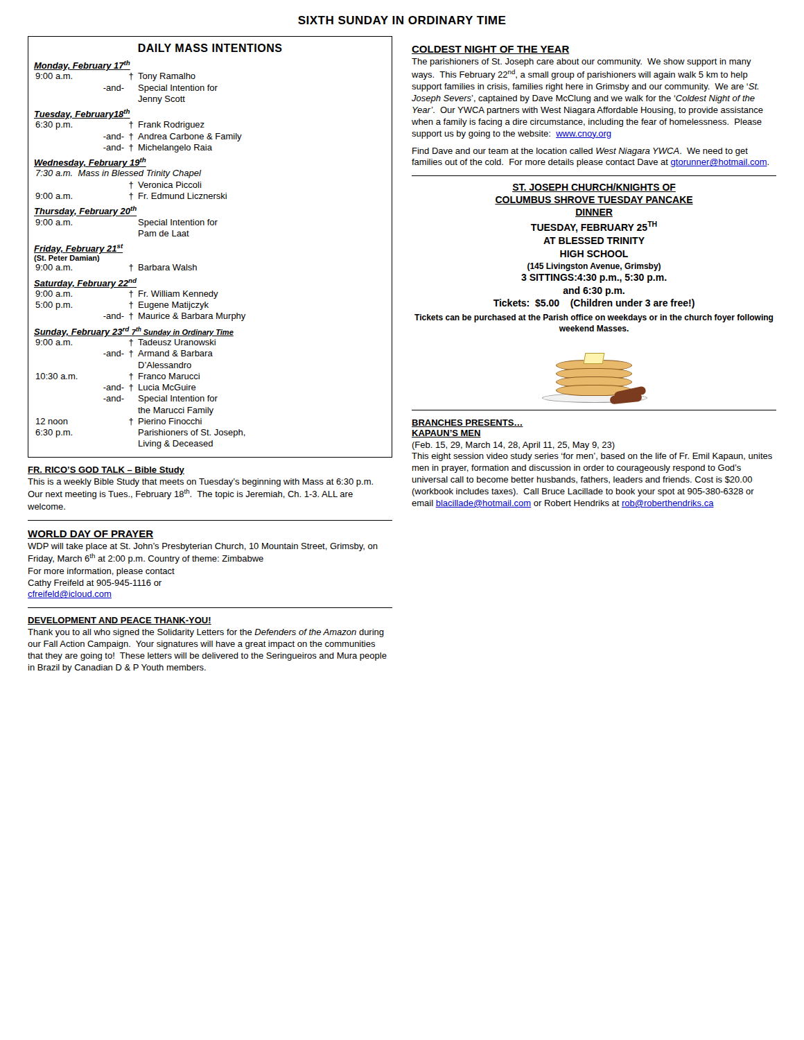SIXTH SUNDAY IN ORDINARY TIME
DAILY MASS INTENTIONS
Monday, February 17th
| 9:00 a.m. | | † | Tony Ramalho |
| | -and- | | Special Intention for Jenny Scott |
Tuesday, February18th
| 6:30 p.m. | | † | Frank Rodriguez |
| | -and- | † | Andrea Carbone & Family |
| | -and- | † | Michelangelo Raia |
Wednesday, February 19th
| 7:30 a.m. Mass in Blessed Trinity Chapel |
| | | † | Veronica Piccoli |
| 9:00 a.m. | | † | Fr. Edmund Licznerski |
Thursday, February 20th
| 9:00 a.m. | | | Special Intention for Pam de Laat |
Friday, February 21st
(St. Peter Damian)
| 9:00 a.m. | | † | Barbara Walsh |
Saturday, February 22nd
| 9:00 a.m. | | † | Fr. William Kennedy |
| 5:00 p.m. | | † | Eugene Matijczyk |
| | -and- | † | Maurice & Barbara Murphy |
Sunday, February 23rd 7th Sunday in Ordinary Time
| 9:00 a.m. | | † | Tadeusz Uranowski |
| | -and- | † | Armand & Barbara D’Alessandro |
| 10:30 a.m. | | † | Franco Marucci |
| | -and- | † | Lucia McGuire |
| | -and- | | Special Intention for the Marucci Family |
| 12 noon | | † | Pierino Finocchi |
| 6:30 p.m. | | | Parishioners of St. Joseph, Living & Deceased |
FR. RICO’S GOD TALK – Bible Study
This is a weekly Bible Study that meets on Tuesday’s beginning with Mass at 6:30 p.m. Our next meeting is Tues., February 18th. The topic is Jeremiah, Ch. 1-3. ALL are welcome.
WORLD DAY OF PRAYER
WDP will take place at St. John’s Presbyterian Church, 10 Mountain Street, Grimsby, on Friday, March 6th at 2:00 p.m. Country of theme: Zimbabwe
For more information, please contact
Cathy Freifeld at 905-945-1116 or
cfreifeld@icloud.com
DEVELOPMENT AND PEACE THANK-YOU!
Thank you to all who signed the Solidarity Letters for the Defenders of the Amazon during our Fall Action Campaign. Your signatures will have a great impact on the communities that they are going to! These letters will be delivered to the Seringueiros and Mura people in Brazil by Canadian D & P Youth members.
COLDEST NIGHT OF THE YEAR
The parishioners of St. Joseph care about our community. We show support in many ways. This February 22nd, a small group of parishioners will again walk 5 km to help support families in crisis, families right here in Grimsby and our community. We are ‘St. Joseph Severs’, captained by Dave McClung and we walk for the ‘Coldest Night of the Year’. Our YWCA partners with West Niagara Affordable Housing, to provide assistance when a family is facing a dire circumstance, including the fear of homelessness. Please support us by going to the website: www.cnoy.org
Find Dave and our team at the location called West Niagara YWCA. We need to get families out of the cold. For more details please contact Dave at gtorunner@hotmail.com.
ST. JOSEPH CHURCH/KNIGHTS OF COLUMBUS SHROVE TUESDAY PANCAKE DINNER TUESDAY, FEBRUARY 25TH AT BLESSED TRINITY HIGH SCHOOL (145 Livingston Avenue, Grimsby)
3 SITTINGS:4:30 p.m., 5:30 p.m. and 6:30 p.m. Tickets: $5.00 (Children under 3 are free!) Tickets can be purchased at the Parish office on weekdays or in the church foyer following weekend Masses.
BRANCHES PRESENTS…
KAPAUN’S MEN
(Feb. 15, 29, March 14, 28, April 11, 25, May 9, 23)
This eight session video study series ‘for men’, based on the life of Fr. Emil Kapaun, unites men in prayer, formation and discussion in order to courageously respond to God’s universal call to become better husbands, fathers, leaders and friends. Cost is $20.00 (workbook includes taxes). Call Bruce Lacillade to book your spot at 905-380-6328 or email blacillade@hotmail.com or Robert Hendriks at rob@roberthendriks.ca